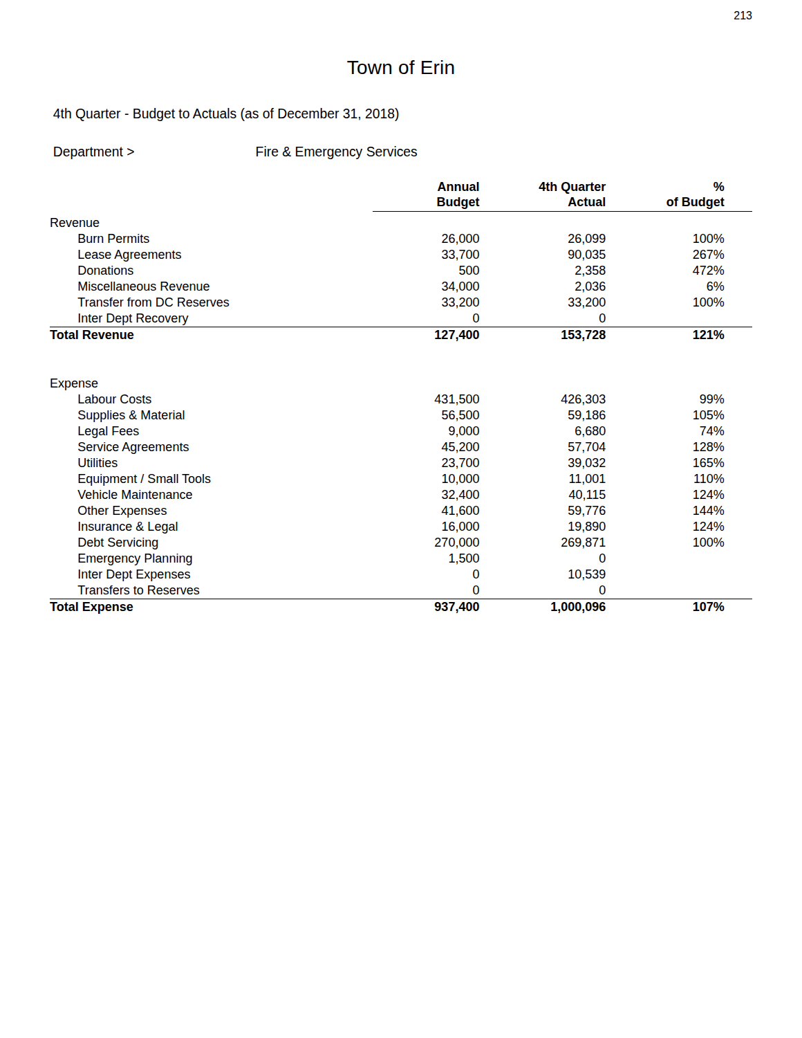213
Town of Erin
4th Quarter - Budget to Actuals (as of December 31, 2018)
Department >
Fire & Emergency Services
| | Annual | 4th Quarter | % |
| --- | --- | --- | --- |
| | Budget | Actual | of Budget |
| Revenue | | | |
| Burn Permits | 26,000 | 26,099 | 100% |
| Lease Agreements | 33,700 | 90,035 | 267% |
| Donations | 500 | 2,358 | 472% |
| Miscellaneous Revenue | 34,000 | 2,036 | 6% |
| Transfer from DC Reserves | 33,200 | 33,200 | 100% |
| Inter Dept Recovery | 0 | 0 | |
| Total Revenue | 127,400 | 153,728 | 121% |
| Expense | | | |
| Labour Costs | 431,500 | 426,303 | 99% |
| Supplies & Material | 56,500 | 59,186 | 105% |
| Legal Fees | 9,000 | 6,680 | 74% |
| Service Agreements | 45,200 | 57,704 | 128% |
| Utilities | 23,700 | 39,032 | 165% |
| Equipment / Small Tools | 10,000 | 11,001 | 110% |
| Vehicle Maintenance | 32,400 | 40,115 | 124% |
| Other Expenses | 41,600 | 59,776 | 144% |
| Insurance & Legal | 16,000 | 19,890 | 124% |
| Debt Servicing | 270,000 | 269,871 | 100% |
| Emergency Planning | 1,500 | 0 | |
| Inter Dept Expenses | 0 | 10,539 | |
| Transfers to Reserves | 0 | 0 | |
| Total Expense | 937,400 | 1,000,096 | 107% |